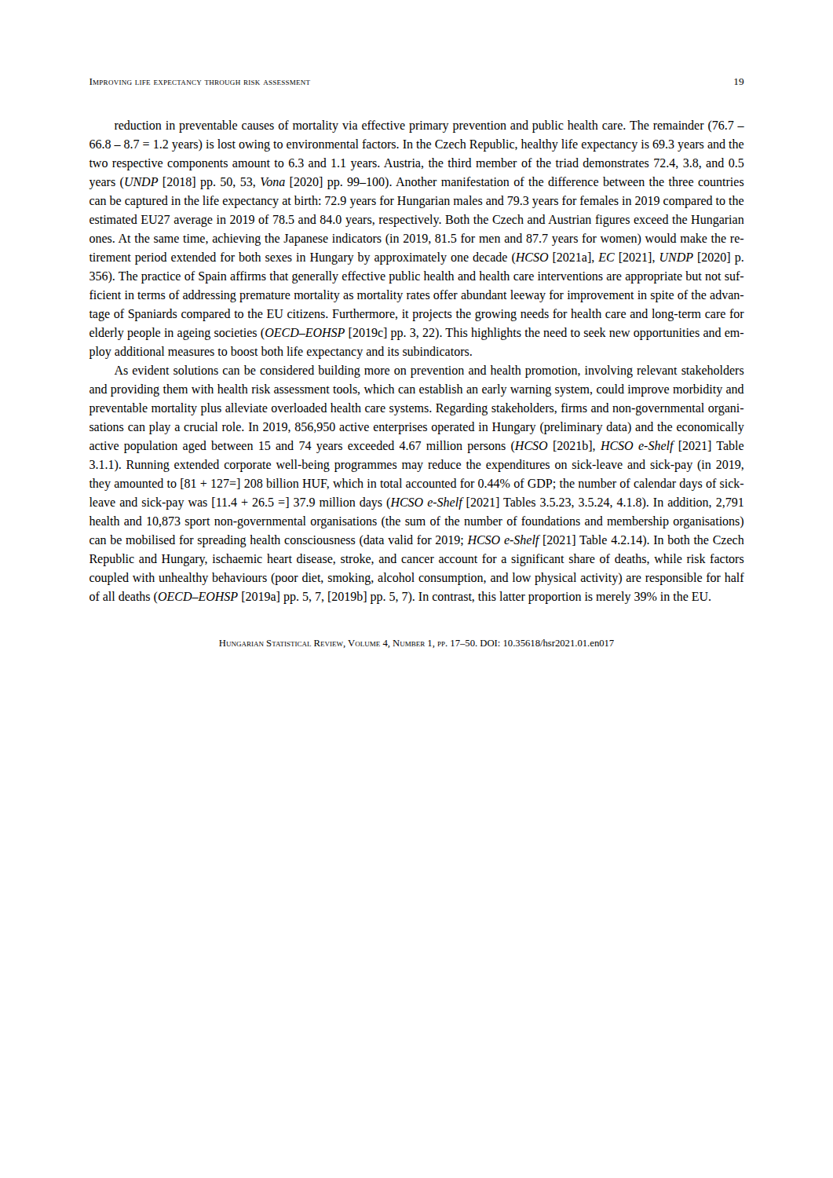Improving life expectancy through risk assessment 19
reduction in preventable causes of mortality via effective primary prevention and public health care. The remainder (76.7 – 66.8 – 8.7 = 1.2 years) is lost owing to environmental factors. In the Czech Republic, healthy life expectancy is 69.3 years and the two respective components amount to 6.3 and 1.1 years. Austria, the third member of the triad demonstrates 72.4, 3.8, and 0.5 years (UNDP [2018] pp. 50, 53, Vona [2020] pp. 99–100). Another manifestation of the difference between the three countries can be captured in the life expectancy at birth: 72.9 years for Hungarian males and 79.3 years for females in 2019 compared to the estimated EU27 average in 2019 of 78.5 and 84.0 years, respectively. Both the Czech and Austrian figures exceed the Hungarian ones. At the same time, achieving the Japanese indicators (in 2019, 81.5 for men and 87.7 years for women) would make the retirement period extended for both sexes in Hungary by approximately one decade (HCSO [2021a], EC [2021], UNDP [2020] p. 356). The practice of Spain affirms that generally effective public health and health care interventions are appropriate but not sufficient in terms of addressing premature mortality as mortality rates offer abundant leeway for improvement in spite of the advantage of Spaniards compared to the EU citizens. Furthermore, it projects the growing needs for health care and long-term care for elderly people in ageing societies (OECD–EOHSP [2019c] pp. 3, 22). This highlights the need to seek new opportunities and employ additional measures to boost both life expectancy and its subindicators.
As evident solutions can be considered building more on prevention and health promotion, involving relevant stakeholders and providing them with health risk assessment tools, which can establish an early warning system, could improve morbidity and preventable mortality plus alleviate overloaded health care systems. Regarding stakeholders, firms and non-governmental organisations can play a crucial role. In 2019, 856,950 active enterprises operated in Hungary (preliminary data) and the economically active population aged between 15 and 74 years exceeded 4.67 million persons (HCSO [2021b], HCSO e-Shelf [2021] Table 3.1.1). Running extended corporate well-being programmes may reduce the expenditures on sick-leave and sick-pay (in 2019, they amounted to [81 + 127=] 208 billion HUF, which in total accounted for 0.44% of GDP; the number of calendar days of sick-leave and sick-pay was [11.4 + 26.5 =] 37.9 million days (HCSO e-Shelf [2021] Tables 3.5.23, 3.5.24, 4.1.8). In addition, 2,791 health and 10,873 sport non-governmental organisations (the sum of the number of foundations and membership organisations) can be mobilised for spreading health consciousness (data valid for 2019; HCSO e-Shelf [2021] Table 4.2.14). In both the Czech Republic and Hungary, ischaemic heart disease, stroke, and cancer account for a significant share of deaths, while risk factors coupled with unhealthy behaviours (poor diet, smoking, alcohol consumption, and low physical activity) are responsible for half of all deaths (OECD–EOHSP [2019a] pp. 5, 7, [2019b] pp. 5, 7). In contrast, this latter proportion is merely 39% in the EU.
Hungarian Statistical Review, Volume 4, Number 1, pp. 17–50. DOI: 10.35618/hsr2021.01.en017